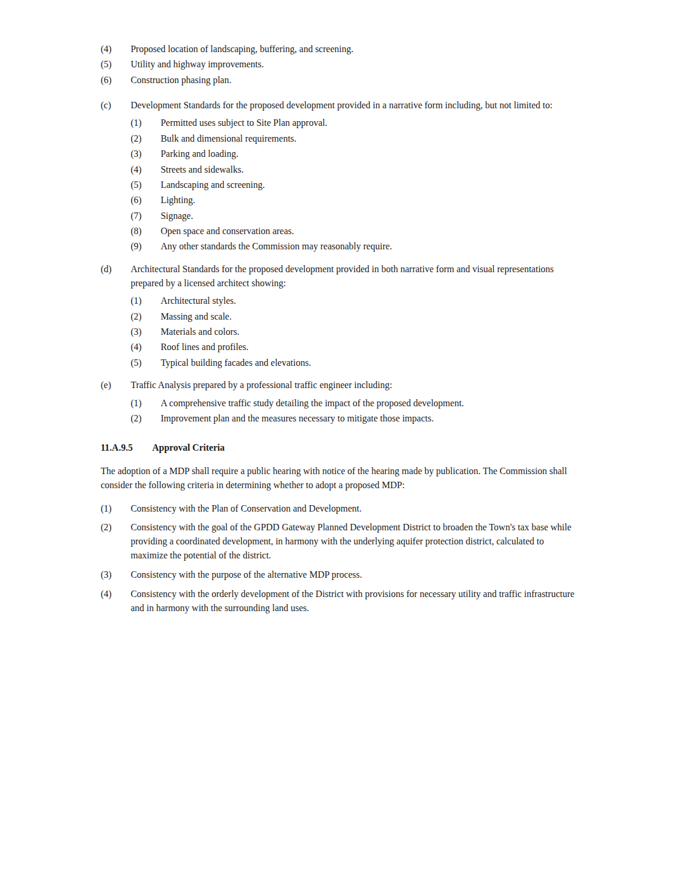(4) Proposed location of landscaping, buffering, and screening.
(5) Utility and highway improvements.
(6) Construction phasing plan.
(c) Development Standards for the proposed development provided in a narrative form including, but not limited to:
(1) Permitted uses subject to Site Plan approval.
(2) Bulk and dimensional requirements.
(3) Parking and loading.
(4) Streets and sidewalks.
(5) Landscaping and screening.
(6) Lighting.
(7) Signage.
(8) Open space and conservation areas.
(9) Any other standards the Commission may reasonably require.
(d) Architectural Standards for the proposed development provided in both narrative form and visual representations prepared by a licensed architect showing:
(1) Architectural styles.
(2) Massing and scale.
(3) Materials and colors.
(4) Roof lines and profiles.
(5) Typical building facades and elevations.
(e) Traffic Analysis prepared by a professional traffic engineer including:
(1) A comprehensive traffic study detailing the impact of the proposed development.
(2) Improvement plan and the measures necessary to mitigate those impacts.
11.A.9.5 Approval Criteria
The adoption of a MDP shall require a public hearing with notice of the hearing made by publication. The Commission shall consider the following criteria in determining whether to adopt a proposed MDP:
(1) Consistency with the Plan of Conservation and Development.
(2) Consistency with the goal of the GPDD Gateway Planned Development District to broaden the Town's tax base while providing a coordinated development, in harmony with the underlying aquifer protection district, calculated to maximize the potential of the district.
(3) Consistency with the purpose of the alternative MDP process.
(4) Consistency with the orderly development of the District with provisions for necessary utility and traffic infrastructure and in harmony with the surrounding land uses.